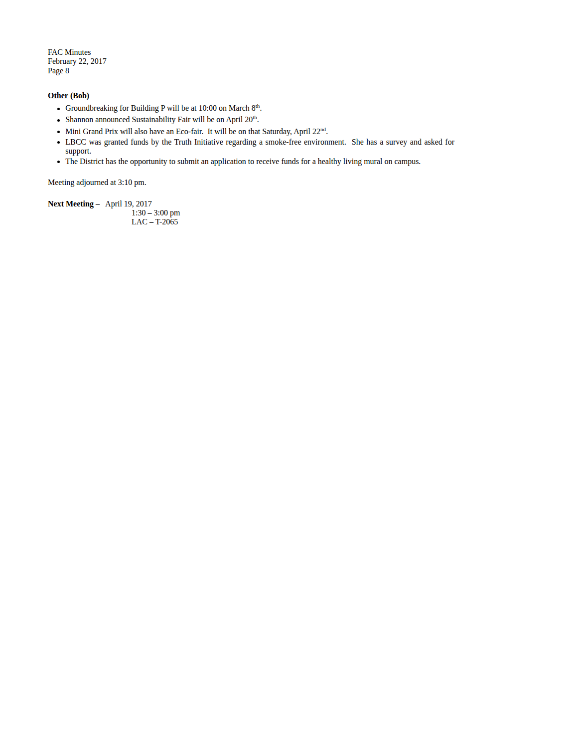FAC Minutes
February 22, 2017
Page 8
Other (Bob)
Groundbreaking for Building P will be at 10:00 on March 8th.
Shannon announced Sustainability Fair will be on April 20th.
Mini Grand Prix will also have an Eco-fair. It will be on that Saturday, April 22nd.
LBCC was granted funds by the Truth Initiative regarding a smoke-free environment. She has a survey and asked for support.
The District has the opportunity to submit an application to receive funds for a healthy living mural on campus.
Meeting adjourned at 3:10 pm.
Next Meeting – April 19, 2017
1:30 – 3:00 pm
LAC – T-2065